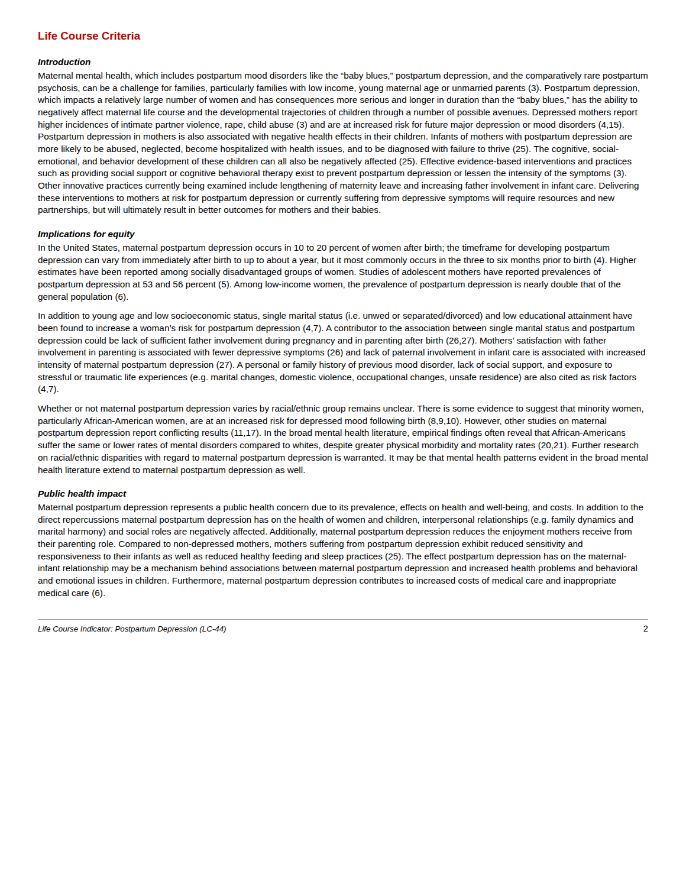Life Course Criteria
Introduction
Maternal mental health, which includes postpartum mood disorders like the “baby blues,” postpartum depression, and the comparatively rare postpartum psychosis, can be a challenge for families, particularly families with low income, young maternal age or unmarried parents (3). Postpartum depression, which impacts a relatively large number of women and has consequences more serious and longer in duration than the “baby blues,” has the ability to negatively affect maternal life course and the developmental trajectories of children through a number of possible avenues. Depressed mothers report higher incidences of intimate partner violence, rape, child abuse (3) and are at increased risk for future major depression or mood disorders (4,15). Postpartum depression in mothers is also associated with negative health effects in their children. Infants of mothers with postpartum depression are more likely to be abused, neglected, become hospitalized with health issues, and to be diagnosed with failure to thrive (25). The cognitive, social-emotional, and behavior development of these children can all also be negatively affected (25). Effective evidence-based interventions and practices such as providing social support or cognitive behavioral therapy exist to prevent postpartum depression or lessen the intensity of the symptoms (3). Other innovative practices currently being examined include lengthening of maternity leave and increasing father involvement in infant care. Delivering these interventions to mothers at risk for postpartum depression or currently suffering from depressive symptoms will require resources and new partnerships, but will ultimately result in better outcomes for mothers and their babies.
Implications for equity
In the United States, maternal postpartum depression occurs in 10 to 20 percent of women after birth; the timeframe for developing postpartum depression can vary from immediately after birth to up to about a year, but it most commonly occurs in the three to six months prior to birth (4). Higher estimates have been reported among socially disadvantaged groups of women. Studies of adolescent mothers have reported prevalences of postpartum depression at 53 and 56 percent (5). Among low-income women, the prevalence of postpartum depression is nearly double that of the general population (6).
In addition to young age and low socioeconomic status, single marital status (i.e. unwed or separated/divorced) and low educational attainment have been found to increase a woman’s risk for postpartum depression (4,7). A contributor to the association between single marital status and postpartum depression could be lack of sufficient father involvement during pregnancy and in parenting after birth (26,27). Mothers’ satisfaction with father involvement in parenting is associated with fewer depressive symptoms (26) and lack of paternal involvement in infant care is associated with increased intensity of maternal postpartum depression (27). A personal or family history of previous mood disorder, lack of social support, and exposure to stressful or traumatic life experiences (e.g. marital changes, domestic violence, occupational changes, unsafe residence) are also cited as risk factors (4,7).
Whether or not maternal postpartum depression varies by racial/ethnic group remains unclear. There is some evidence to suggest that minority women, particularly African-American women, are at an increased risk for depressed mood following birth (8,9,10). However, other studies on maternal postpartum depression report conflicting results (11,17). In the broad mental health literature, empirical findings often reveal that African-Americans suffer the same or lower rates of mental disorders compared to whites, despite greater physical morbidity and mortality rates (20,21). Further research on racial/ethnic disparities with regard to maternal postpartum depression is warranted. It may be that mental health patterns evident in the broad mental health literature extend to maternal postpartum depression as well.
Public health impact
Maternal postpartum depression represents a public health concern due to its prevalence, effects on health and well-being, and costs. In addition to the direct repercussions maternal postpartum depression has on the health of women and children, interpersonal relationships (e.g. family dynamics and marital harmony) and social roles are negatively affected. Additionally, maternal postpartum depression reduces the enjoyment mothers receive from their parenting role. Compared to non-depressed mothers, mothers suffering from postpartum depression exhibit reduced sensitivity and responsiveness to their infants as well as reduced healthy feeding and sleep practices (25). The effect postpartum depression has on the maternal-infant relationship may be a mechanism behind associations between maternal postpartum depression and increased health problems and behavioral and emotional issues in children. Furthermore, maternal postpartum depression contributes to increased costs of medical care and inappropriate medical care (6).
Life Course Indicator: Postpartum Depression (LC-44) 2